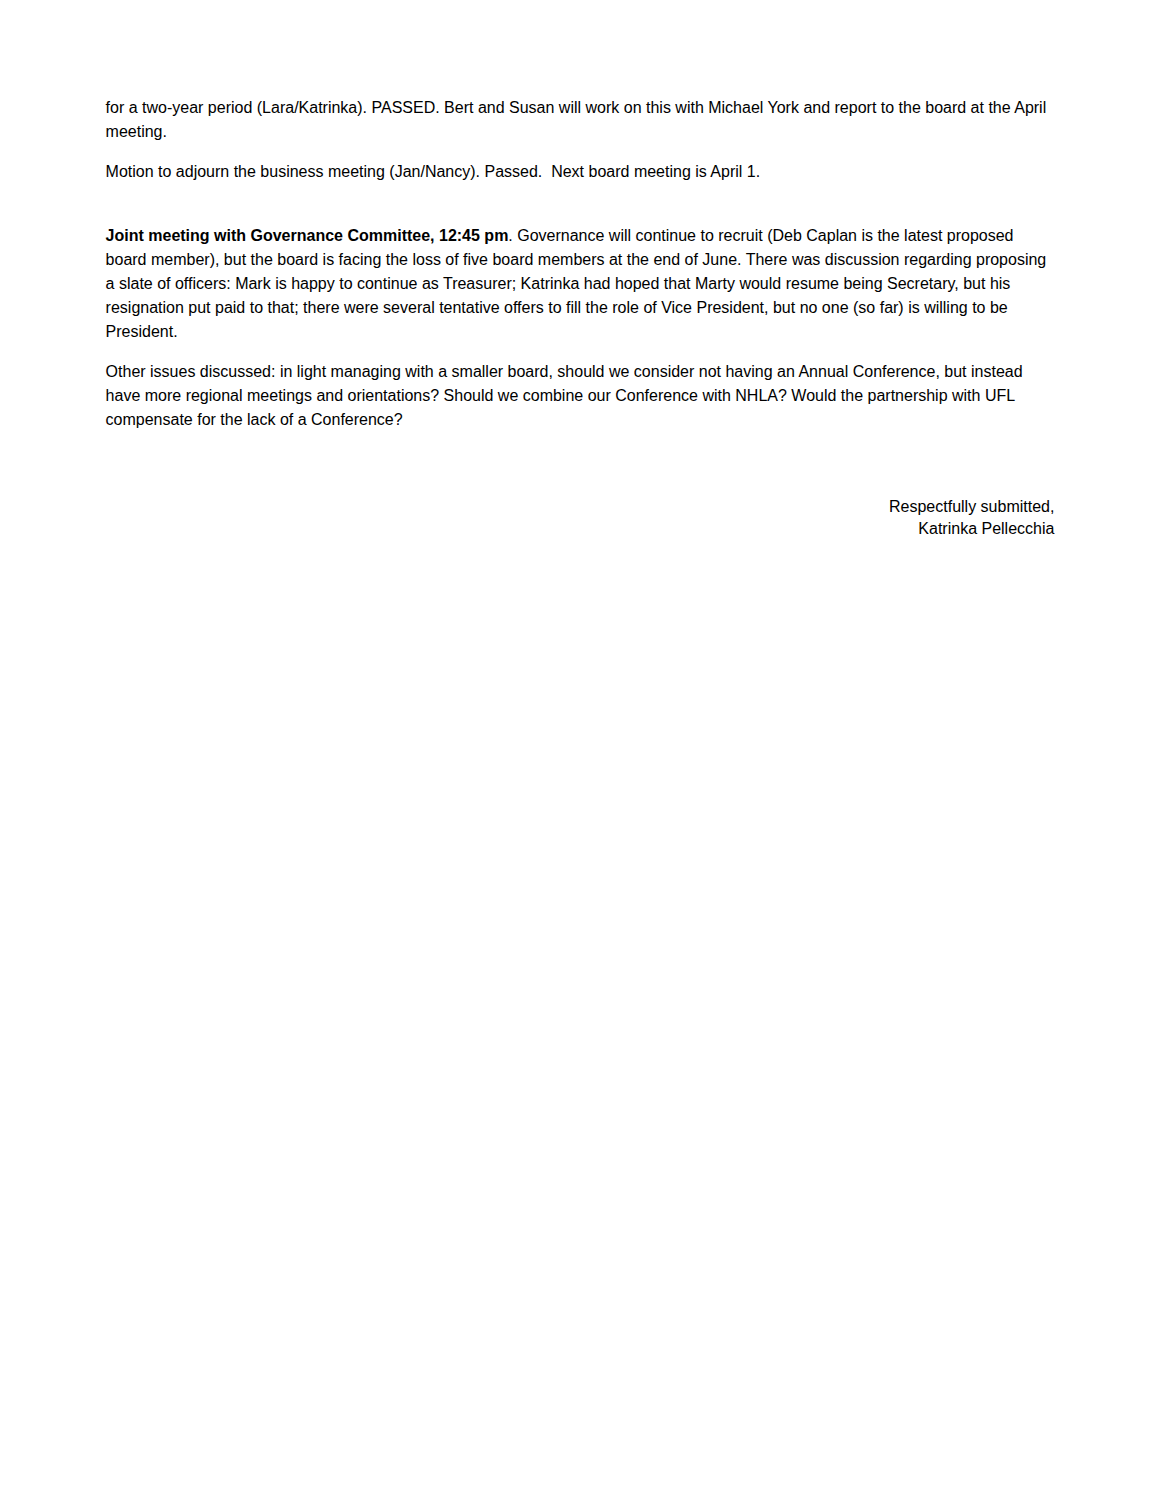for a two-year period (Lara/Katrinka). PASSED. Bert and Susan will work on this with Michael York and report to the board at the April meeting.
Motion to adjourn the business meeting (Jan/Nancy). Passed. Next board meeting is April 1.
Joint meeting with Governance Committee, 12:45 pm. Governance will continue to recruit (Deb Caplan is the latest proposed board member), but the board is facing the loss of five board members at the end of June. There was discussion regarding proposing a slate of officers: Mark is happy to continue as Treasurer; Katrinka had hoped that Marty would resume being Secretary, but his resignation put paid to that; there were several tentative offers to fill the role of Vice President, but no one (so far) is willing to be President.
Other issues discussed: in light managing with a smaller board, should we consider not having an Annual Conference, but instead have more regional meetings and orientations? Should we combine our Conference with NHLA? Would the partnership with UFL compensate for the lack of a Conference?
Respectfully submitted,
Katrinka Pellecchia